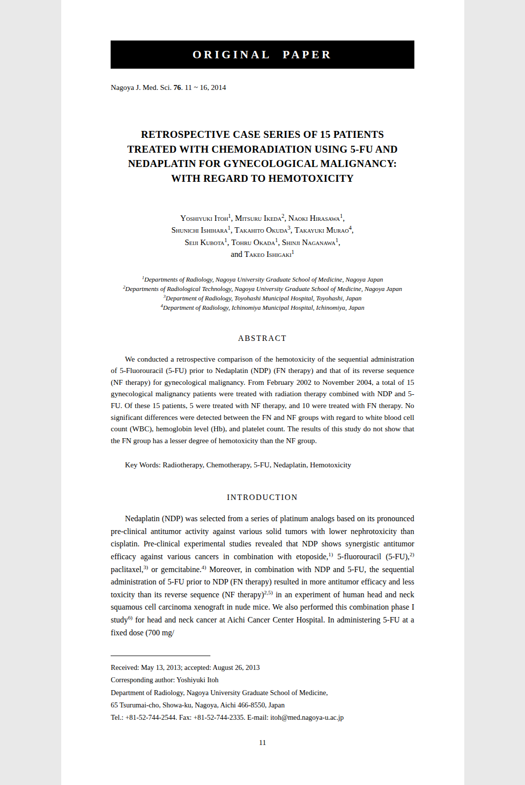ORIGINAL PAPER
Nagoya J. Med. Sci. 76. 11 ~ 16, 2014
Retrospective Case Series of 15 Patients
Treated with Chemoradiation Using 5-FU and
Nedaplatin for Gynecological Malignancy:
With Regard to Hemotoxicity
Yoshiyuki Itoh1, Mitsuru Ikeda2, Naoki Hirasawa1,
Shunichi Ishihara1, Takahito Okuda3, Takayuki Murao4,
Seiji Kubota1, Tohru Okada1, Shinji Naganawa1,
and Takeo Ishigaki1
1Departments of Radiology, Nagoya University Graduate School of Medicine, Nagoya Japan
2Departments of Radiological Technology, Nagoya University Graduate School of Medicine, Nagoya Japan
3Department of Radiology, Toyohashi Municipal Hospital, Toyohashi, Japan
4Department of Radiology, Ichinomiya Municipal Hospital, Ichinomiya, Japan
ABSTRACT
We conducted a retrospective comparison of the hemotoxicity of the sequential administration of 5-Fluorouracil (5-FU) prior to Nedaplatin (NDP) (FN therapy) and that of its reverse sequence (NF therapy) for gynecological malignancy. From February 2002 to November 2004, a total of 15 gynecological malignancy patients were treated with radiation therapy combined with NDP and 5-FU. Of these 15 patients, 5 were treated with NF therapy, and 10 were treated with FN therapy. No significant differences were detected between the FN and NF groups with regard to white blood cell count (WBC), hemoglobin level (Hb), and platelet count. The results of this study do not show that the FN group has a lesser degree of hemotoxicity than the NF group.
Key Words: Radiotherapy, Chemotherapy, 5-FU, Nedaplatin, Hemotoxicity
INTRODUCTION
Nedaplatin (NDP) was selected from a series of platinum analogs based on its pronounced pre-clinical antitumor activity against various solid tumors with lower nephrotoxicity than cisplatin. Pre-clinical experimental studies revealed that NDP shows synergistic antitumor efficacy against various cancers in combination with etoposide,1) 5-fluorouracil (5-FU),2) paclitaxel,3) or gemcitabine.4) Moreover, in combination with NDP and 5-FU, the sequential administration of 5-FU prior to NDP (FN therapy) resulted in more antitumor efficacy and less toxicity than its reverse sequence (NF therapy)2,5) in an experiment of human head and neck squamous cell carcinoma xenograft in nude mice. We also performed this combination phase I study6) for head and neck cancer at Aichi Cancer Center Hospital. In administering 5-FU at a fixed dose (700 mg/
Received: May 13, 2013; accepted: August 26, 2013
Corresponding author: Yoshiyuki Itoh
Department of Radiology, Nagoya University Graduate School of Medicine,
65 Tsurumai-cho, Showa-ku, Nagoya, Aichi 466-8550, Japan
Tel.: +81-52-744-2544. Fax: +81-52-744-2335. E-mail: itoh@med.nagoya-u.ac.jp
11